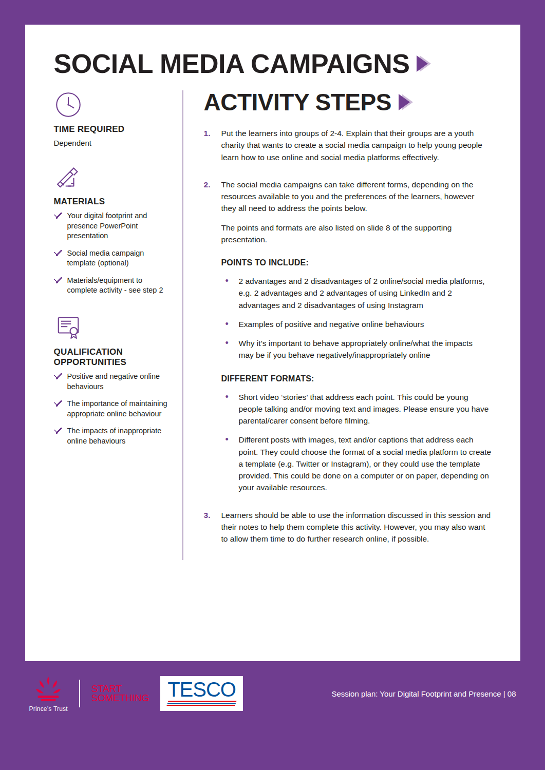Social Media Campaigns
Time required
Dependent
Materials
Your digital footprint and presence PowerPoint presentation
Social media campaign template (optional)
Materials/equipment to complete activity - see step 2
Qualification
opportunities
Positive and negative online behaviours
The importance of maintaining appropriate online behaviour
The impacts of inappropriate online behaviours
Activity steps
Put the learners into groups of 2-4. Explain that their groups are a youth charity that wants to create a social media campaign to help young people learn how to use online and social media platforms effectively.
The social media campaigns can take different forms, depending on the resources available to you and the preferences of the learners, however they all need to address the points below.
The points and formats are also listed on slide 8 of the supporting presentation.
Points to include:
2 advantages and 2 disadvantages of 2 online/social media platforms, e.g. 2 advantages and 2 advantages of using LinkedIn and 2 advantages and 2 disadvantages of using Instagram
Examples of positive and negative online behaviours
Why it’s important to behave appropriately online/what the impacts may be if you behave negatively/inappropriately online
Different formats:
Short video ‘stories’ that address each point. This could be young people talking and/or moving text and images. Please ensure you have parental/carer consent before filming.
Different posts with images, text and/or captions that address each point. They could choose the format of a social media platform to create a template (e.g. Twitter or Instagram), or they could use the template provided. This could be done on a computer or on paper, depending on your available resources.
Learners should be able to use the information discussed in this session and their notes to help them complete this activity. However, you may also want to allow them time to do further research online, if possible.
Prince’s Trust
START
SOMETHING
TESCO
Session plan: Your Digital Footprint and Presence | 08